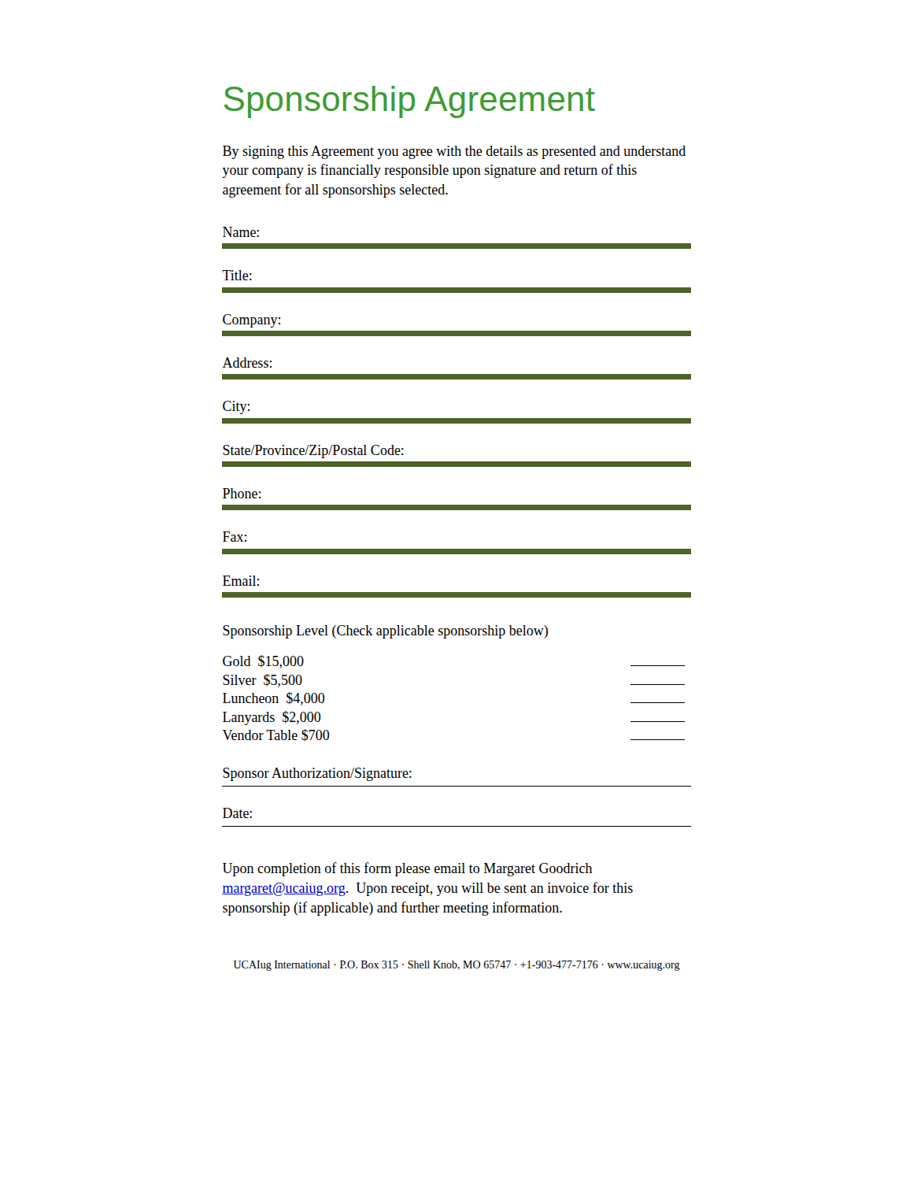Sponsorship Agreement
By signing this Agreement you agree with the details as presented and understand your company is financially responsible upon signature and return of this agreement for all sponsorships selected.
Name:
Title:
Company:
Address:
City:
State/Province/Zip/Postal Code:
Phone:
Fax:
Email:
Sponsorship Level (Check applicable sponsorship below)
| Gold $15,000 | |
| Silver $5,500 | |
| Luncheon $4,000 | |
| Lanyards $2,000 | |
| Vendor Table $700 | |
Sponsor Authorization/Signature:
Date:
Upon completion of this form please email to Margaret Goodrich margaret@ucaiug.org. Upon receipt, you will be sent an invoice for this sponsorship (if applicable) and further meeting information.
UCAIug International · P.O. Box 315 · Shell Knob, MO 65747 · +1-903-477-7176 · www.ucaiug.org